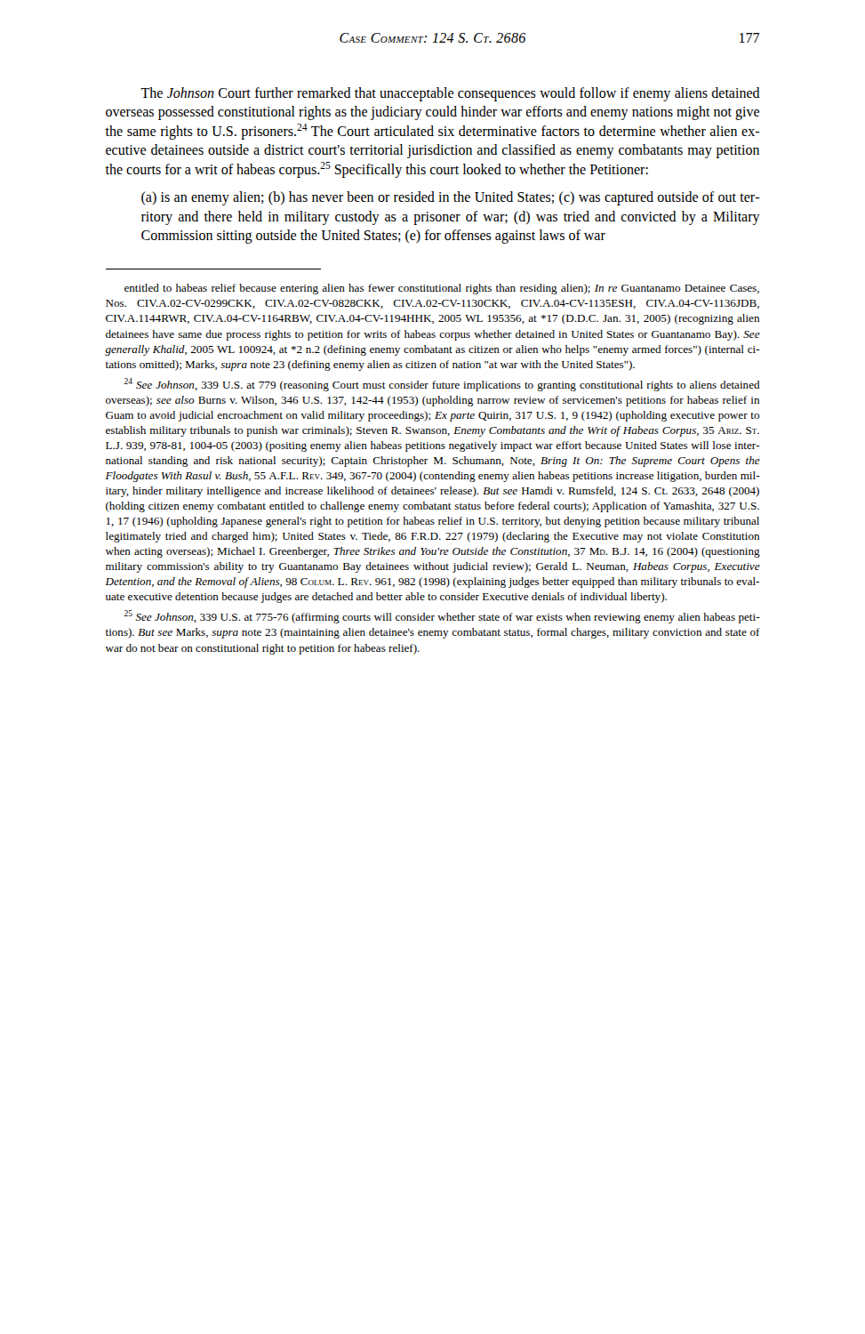Case Comment: 124 S. Ct. 2686 177
The Johnson Court further remarked that unacceptable consequences would follow if enemy aliens detained overseas possessed constitutional rights as the judiciary could hinder war efforts and enemy nations might not give the same rights to U.S. prisoners.24 The Court articulated six determinative factors to determine whether alien executive detainees outside a district court's territorial jurisdiction and classified as enemy combatants may petition the courts for a writ of habeas corpus.25 Specifically this court looked to whether the Petitioner:
(a) is an enemy alien; (b) has never been or resided in the United States; (c) was captured outside of out territory and there held in military custody as a prisoner of war; (d) was tried and convicted by a Military Commission sitting outside the United States; (e) for offenses against laws of war
entitled to habeas relief because entering alien has fewer constitutional rights than residing alien); In re Guantanamo Detainee Cases, Nos. CIV.A.02-CV-0299CKK, CIV.A.02-CV-0828CKK, CIV.A.02-CV-1130CKK, CIV.A.04-CV-1135ESH, CIV.A.04-CV-1136JDB, CIV.A.1144RWR, CIV.A.04-CV-1164RBW, CIV.A.04-CV-1194HHK, 2005 WL 195356, at *17 (D.D.C. Jan. 31, 2005) (recognizing alien detainees have same due process rights to petition for writs of habeas corpus whether detained in United States or Guantanamo Bay). See generally Khalid, 2005 WL 100924, at *2 n.2 (defining enemy combatant as citizen or alien who helps "enemy armed forces") (internal citations omitted); Marks, supra note 23 (defining enemy alien as citizen of nation "at war with the United States").
24 See Johnson, 339 U.S. at 779 (reasoning Court must consider future implications to granting constitutional rights to aliens detained overseas); see also Burns v. Wilson, 346 U.S. 137, 142-44 (1953) (upholding narrow review of servicemen's petitions for habeas relief in Guam to avoid judicial encroachment on valid military proceedings); Ex parte Quirin, 317 U.S. 1, 9 (1942) (upholding executive power to establish military tribunals to punish war criminals); Steven R. Swanson, Enemy Combatants and the Writ of Habeas Corpus, 35 Ariz. St. L.J. 939, 978-81, 1004-05 (2003) (positing enemy alien habeas petitions negatively impact war effort because United States will lose international standing and risk national security); Captain Christopher M. Schumann, Note, Bring It On: The Supreme Court Opens the Floodgates With Rasul v. Bush, 55 A.F.L. Rev. 349, 367-70 (2004) (contending enemy alien habeas petitions increase litigation, burden military, hinder military intelligence and increase likelihood of detainees' release). But see Hamdi v. Rumsfeld, 124 S. Ct. 2633, 2648 (2004) (holding citizen enemy combatant entitled to challenge enemy combatant status before federal courts); Application of Yamashita, 327 U.S. 1, 17 (1946) (upholding Japanese general's right to petition for habeas relief in U.S. territory, but denying petition because military tribunal legitimately tried and charged him); United States v. Tiede, 86 F.R.D. 227 (1979) (declaring the Executive may not violate Constitution when acting overseas); Michael I. Greenberger, Three Strikes and You're Outside the Constitution, 37 Md. B.J. 14, 16 (2004) (questioning military commission's ability to try Guantanamo Bay detainees without judicial review); Gerald L. Neuman, Habeas Corpus, Executive Detention, and the Removal of Aliens, 98 Colum. L. Rev. 961, 982 (1998) (explaining judges better equipped than military tribunals to evaluate executive detention because judges are detached and better able to consider Executive denials of individual liberty).
25 See Johnson, 339 U.S. at 775-76 (affirming courts will consider whether state of war exists when reviewing enemy alien habeas petitions). But see Marks, supra note 23 (maintaining alien detainee's enemy combatant status, formal charges, military conviction and state of war do not bear on constitutional right to petition for habeas relief).